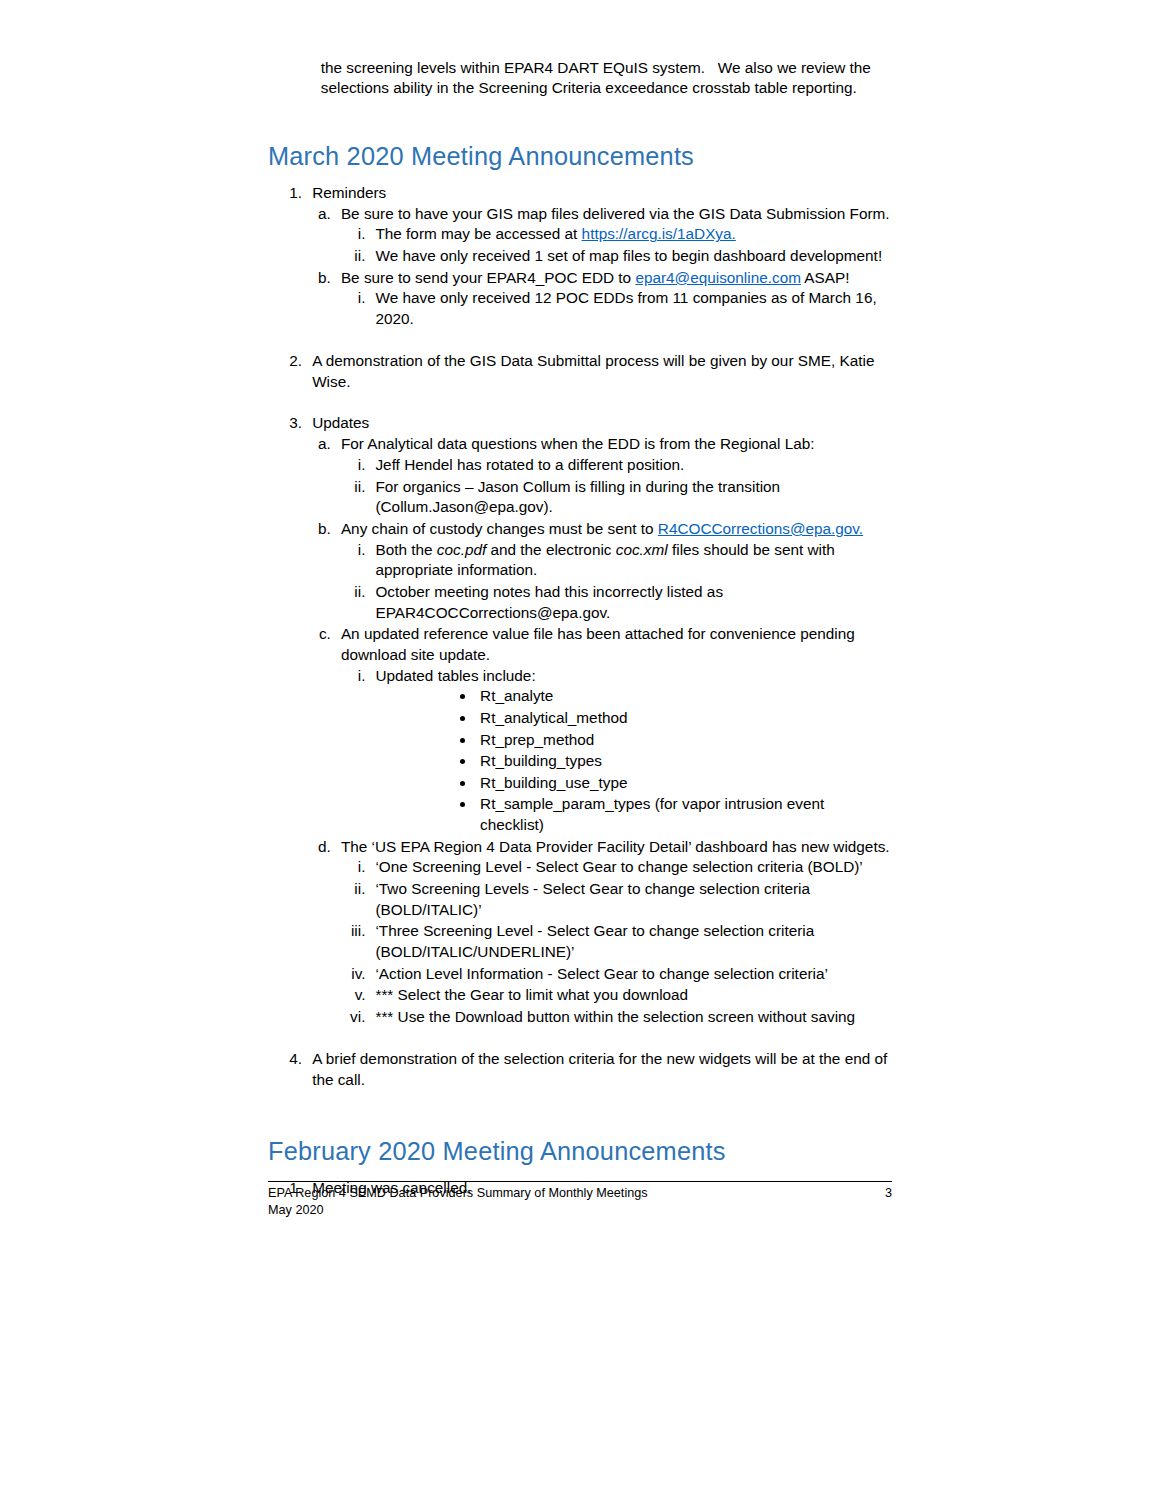the screening levels within EPAR4 DART EQuIS system. We also we review the selections ability in the Screening Criteria exceedance crosstab table reporting.
March 2020 Meeting Announcements
Reminders
Be sure to have your GIS map files delivered via the GIS Data Submission Form.
The form may be accessed at https://arcg.is/1aDXya.
We have only received 1 set of map files to begin dashboard development!
Be sure to send your EPAR4_POC EDD to epar4@equisonline.com ASAP!
We have only received 12 POC EDDs from 11 companies as of March 16, 2020.
A demonstration of the GIS Data Submittal process will be given by our SME, Katie Wise.
Updates
For Analytical data questions when the EDD is from the Regional Lab:
Jeff Hendel has rotated to a different position.
For organics – Jason Collum is filling in during the transition (Collum.Jason@epa.gov).
Any chain of custody changes must be sent to R4COCCorrections@epa.gov.
Both the coc.pdf and the electronic coc.xml files should be sent with appropriate information.
October meeting notes had this incorrectly listed as EPAR4COCCorrections@epa.gov.
An updated reference value file has been attached for convenience pending download site update.
Updated tables include:
Rt_analyte
Rt_analytical_method
Rt_prep_method
Rt_building_types
Rt_building_use_type
Rt_sample_param_types (for vapor intrusion event checklist)
The ‘US EPA Region 4 Data Provider Facility Detail’ dashboard has new widgets.
‘One Screening Level - Select Gear to change selection criteria (BOLD)’
‘Two Screening Levels - Select Gear to change selection criteria (BOLD/ITALIC)’
‘Three Screening Level - Select Gear to change selection criteria (BOLD/ITALIC/UNDERLINE)’
‘Action Level Information - Select Gear to change selection criteria’
*** Select the Gear to limit what you download
*** Use the Download button within the selection screen without saving
A brief demonstration of the selection criteria for the new widgets will be at the end of the call.
February 2020 Meeting Announcements
Meeting was cancelled.
EPA Region 4 SEMD Data Providers Summary of Monthly Meetings
3
May 2020